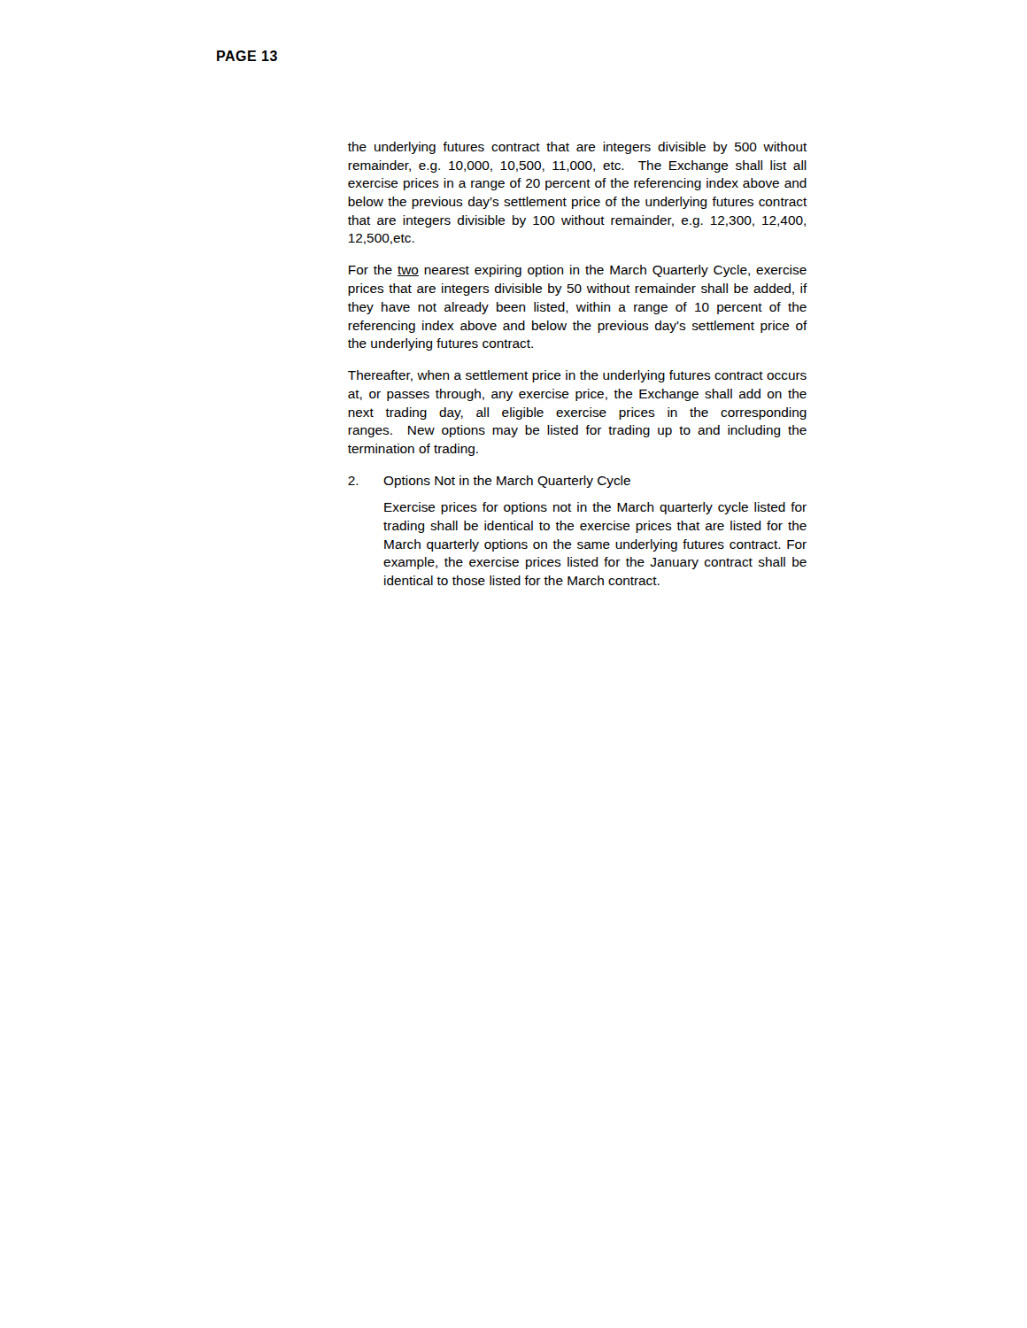PAGE 13
the underlying futures contract that are integers divisible by 500 without remainder, e.g. 10,000, 10,500, 11,000, etc. The Exchange shall list all exercise prices in a range of 20 percent of the referencing index above and below the previous day’s settlement price of the underlying futures contract that are integers divisible by 100 without remainder, e.g. 12,300, 12,400, 12,500,etc.
For the two nearest expiring option in the March Quarterly Cycle, exercise prices that are integers divisible by 50 without remainder shall be added, if they have not already been listed, within a range of 10 percent of the referencing index above and below the previous day's settlement price of the underlying futures contract.
Thereafter, when a settlement price in the underlying futures contract occurs at, or passes through, any exercise price, the Exchange shall add on the next trading day, all eligible exercise prices in the corresponding ranges. New options may be listed for trading up to and including the termination of trading.
2. Options Not in the March Quarterly Cycle
Exercise prices for options not in the March quarterly cycle listed for trading shall be identical to the exercise prices that are listed for the March quarterly options on the same underlying futures contract. For example, the exercise prices listed for the January contract shall be identical to those listed for the March contract.